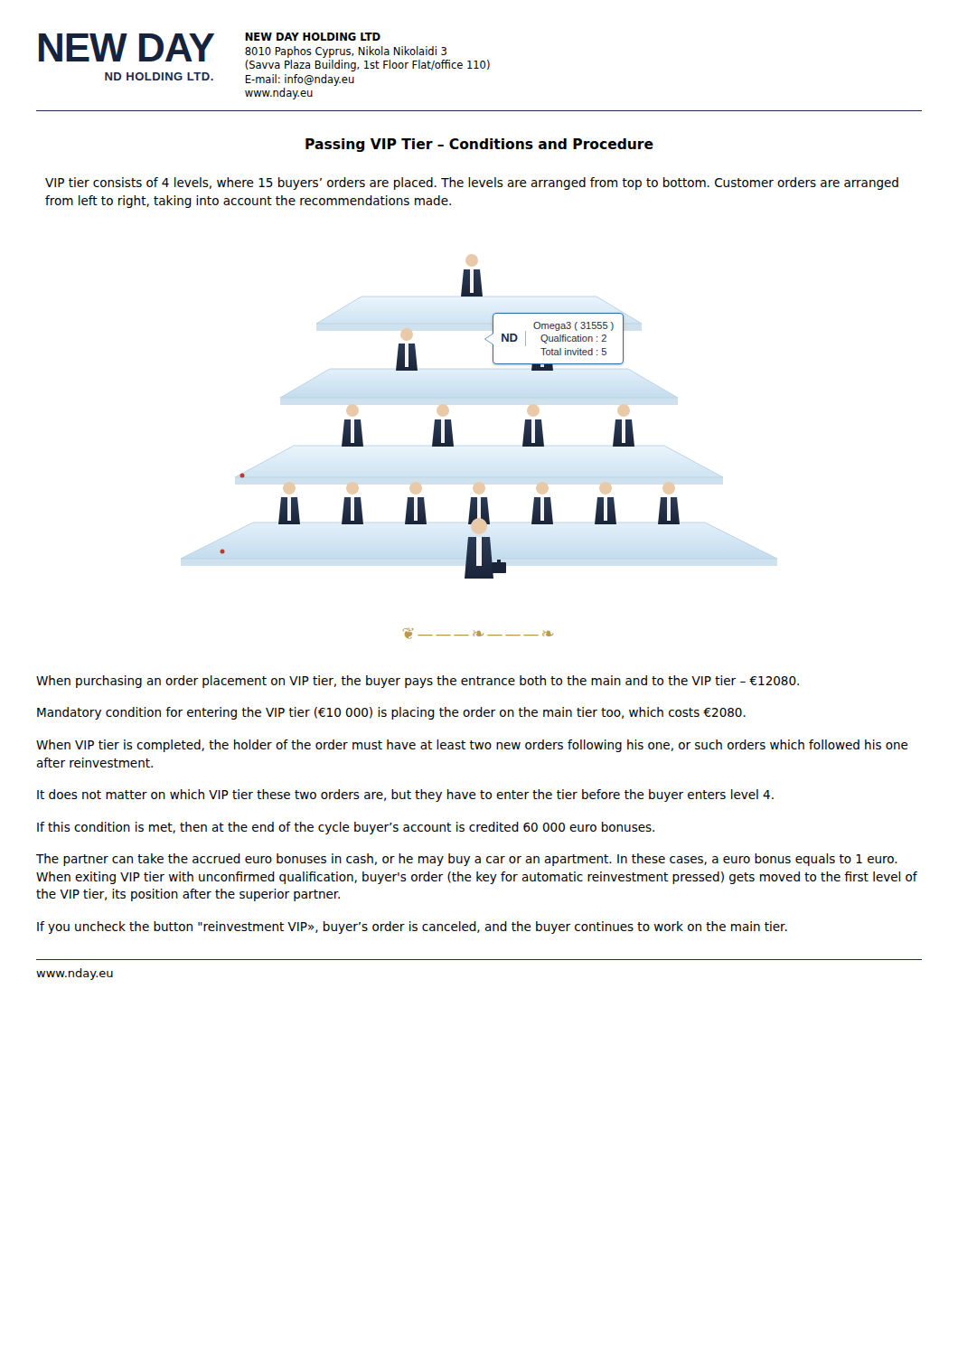NEW DAY
ND HOLDING LTD.
NEW DAY HOLDING LTD
8010 Paphos Cyprus, Nikola Nikolaidi 3
(Savva Plaza Building, 1st Floor Flat/office 110)
E-mail: info@nday.eu
www.nday.eu
Passing VIP Tier – Conditions and Procedure
VIP tier consists of 4 levels, where 15 buyers’ orders are placed. The levels are arranged from top to bottom. Customer orders are arranged from left to right, taking into account the recommendations made.
ND Omega3 ( 31555 ) Qualfication : 2 Total invited : 5
❦———❧———❧
When purchasing an order placement on VIP tier, the buyer pays the entrance both to the main and to the VIP tier – €12080.
Mandatory condition for entering the VIP tier (€10 000) is placing the order on the main tier too, which costs €2080.
When VIP tier is completed, the holder of the order must have at least two new orders following his one, or such orders which followed his one after reinvestment.
It does not matter on which VIP tier these two orders are, but they have to enter the tier before the buyer enters level 4.
If this condition is met, then at the end of the cycle buyer’s account is credited 60 000 euro bonuses.
The partner can take the accrued euro bonuses in cash, or he may buy a car or an apartment. In these cases, a euro bonus equals to 1 euro. When exiting VIP tier with unconfirmed qualification, buyer's order (the key for automatic reinvestment pressed) gets moved to the first level of the VIP tier, its position after the superior partner.
If you uncheck the button "reinvestment VIP», buyer’s order is canceled, and the buyer continues to work on the main tier.
www.nday.eu